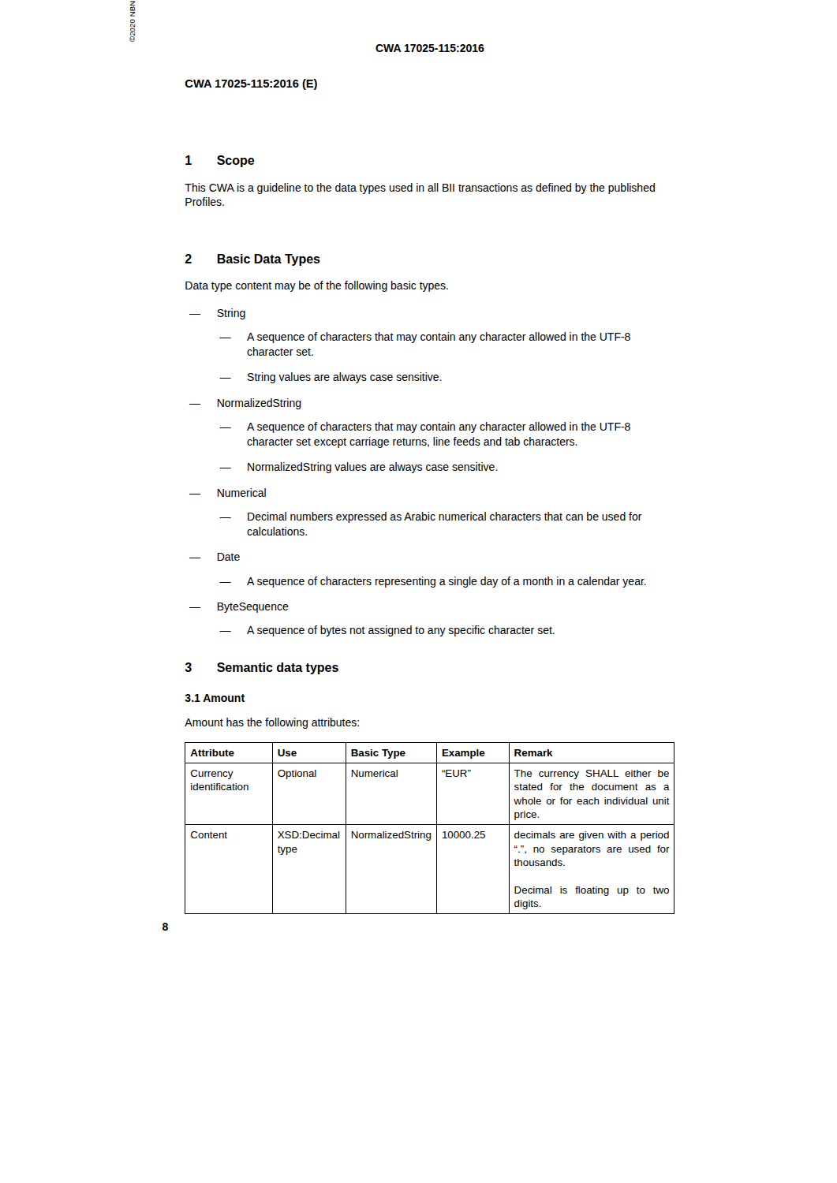©2020 NBN. All rights reserved – PREVIEW first 10 pages
CWA 17025-115:2016
CWA 17025-115:2016 (E)
1 Scope
This CWA is a guideline to the data types used in all BII transactions as defined by the published Profiles.
2 Basic Data Types
Data type content may be of the following basic types.
String
A sequence of characters that may contain any character allowed in the UTF-8 character set.
String values are always case sensitive.
NormalizedString
A sequence of characters that may contain any character allowed in the UTF-8 character set except carriage returns, line feeds and tab characters.
NormalizedString values are always case sensitive.
Numerical
Decimal numbers expressed as Arabic numerical characters that can be used for calculations.
Date
A sequence of characters representing a single day of a month in a calendar year.
ByteSequence
A sequence of bytes not assigned to any specific character set.
3 Semantic data types
3.1 Amount
Amount has the following attributes:
| Attribute | Use | Basic Type | Example | Remark |
| --- | --- | --- | --- | --- |
| Currency identification | Optional | Numerical | “EUR” | The currency SHALL either be stated for the document as a whole or for each individual unit price. |
| Content | XSD:Decimal type | NormalizedString | 10000.25 | decimals are given with a period “.”, no separators are used for thousands. Decimal is floating up to two digits. |
8